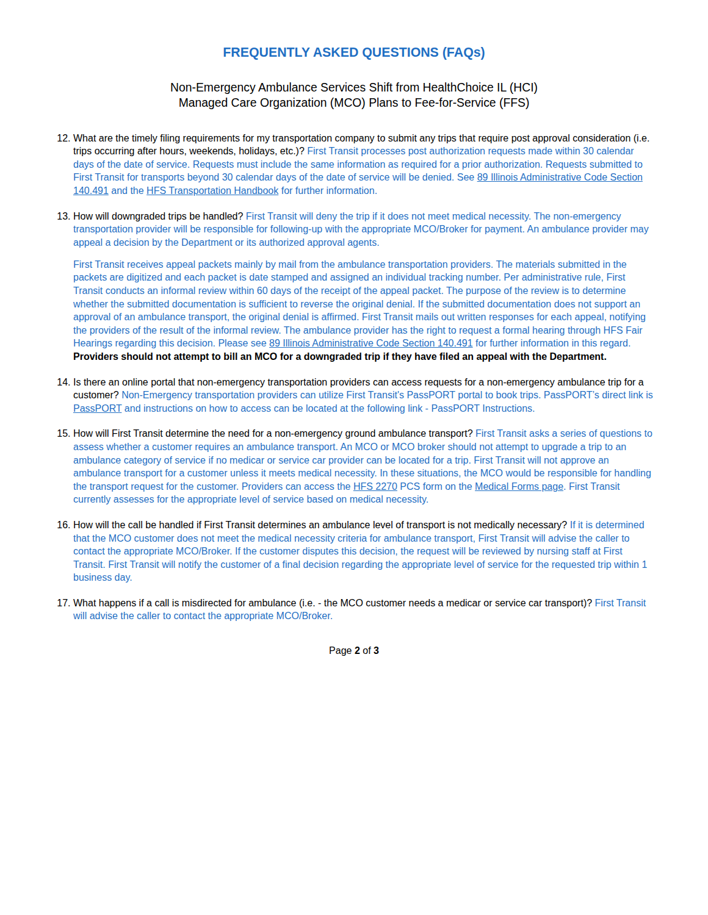FREQUENTLY ASKED QUESTIONS (FAQs)
Non-Emergency Ambulance Services Shift from HealthChoice IL (HCI)
Managed Care Organization (MCO) Plans to Fee-for-Service (FFS)
What are the timely filing requirements for my transportation company to submit any trips that require post approval consideration (i.e. trips occurring after hours, weekends, holidays, etc.)? First Transit processes post authorization requests made within 30 calendar days of the date of service. Requests must include the same information as required for a prior authorization. Requests submitted to First Transit for transports beyond 30 calendar days of the date of service will be denied. See 89 Illinois Administrative Code Section 140.491 and the HFS Transportation Handbook for further information.
How will downgraded trips be handled? First Transit will deny the trip if it does not meet medical necessity. The non-emergency transportation provider will be responsible for following-up with the appropriate MCO/Broker for payment. An ambulance provider may appeal a decision by the Department or its authorized approval agents. First Transit receives appeal packets mainly by mail from the ambulance transportation providers. The materials submitted in the packets are digitized and each packet is date stamped and assigned an individual tracking number. Per administrative rule, First Transit conducts an informal review within 60 days of the receipt of the appeal packet. The purpose of the review is to determine whether the submitted documentation is sufficient to reverse the original denial. If the submitted documentation does not support an approval of an ambulance transport, the original denial is affirmed. First Transit mails out written responses for each appeal, notifying the providers of the result of the informal review. The ambulance provider has the right to request a formal hearing through HFS Fair Hearings regarding this decision. Please see 89 Illinois Administrative Code Section 140.491 for further information in this regard. Providers should not attempt to bill an MCO for a downgraded trip if they have filed an appeal with the Department.
Is there an online portal that non-emergency transportation providers can access requests for a non-emergency ambulance trip for a customer? Non-Emergency transportation providers can utilize First Transit's PassPORT portal to book trips. PassPORT’s direct link is PassPORT and instructions on how to access can be located at the following link - PassPORT Instructions.
How will First Transit determine the need for a non-emergency ground ambulance transport? First Transit asks a series of questions to assess whether a customer requires an ambulance transport. An MCO or MCO broker should not attempt to upgrade a trip to an ambulance category of service if no medicar or service car provider can be located for a trip. First Transit will not approve an ambulance transport for a customer unless it meets medical necessity. In these situations, the MCO would be responsible for handling the transport request for the customer. Providers can access the HFS 2270 PCS form on the Medical Forms page. First Transit currently assesses for the appropriate level of service based on medical necessity.
How will the call be handled if First Transit determines an ambulance level of transport is not medically necessary? If it is determined that the MCO customer does not meet the medical necessity criteria for ambulance transport, First Transit will advise the caller to contact the appropriate MCO/Broker. If the customer disputes this decision, the request will be reviewed by nursing staff at First Transit. First Transit will notify the customer of a final decision regarding the appropriate level of service for the requested trip within 1 business day.
What happens if a call is misdirected for ambulance (i.e. - the MCO customer needs a medicar or service car transport)? First Transit will advise the caller to contact the appropriate MCO/Broker.
Page 2 of 3